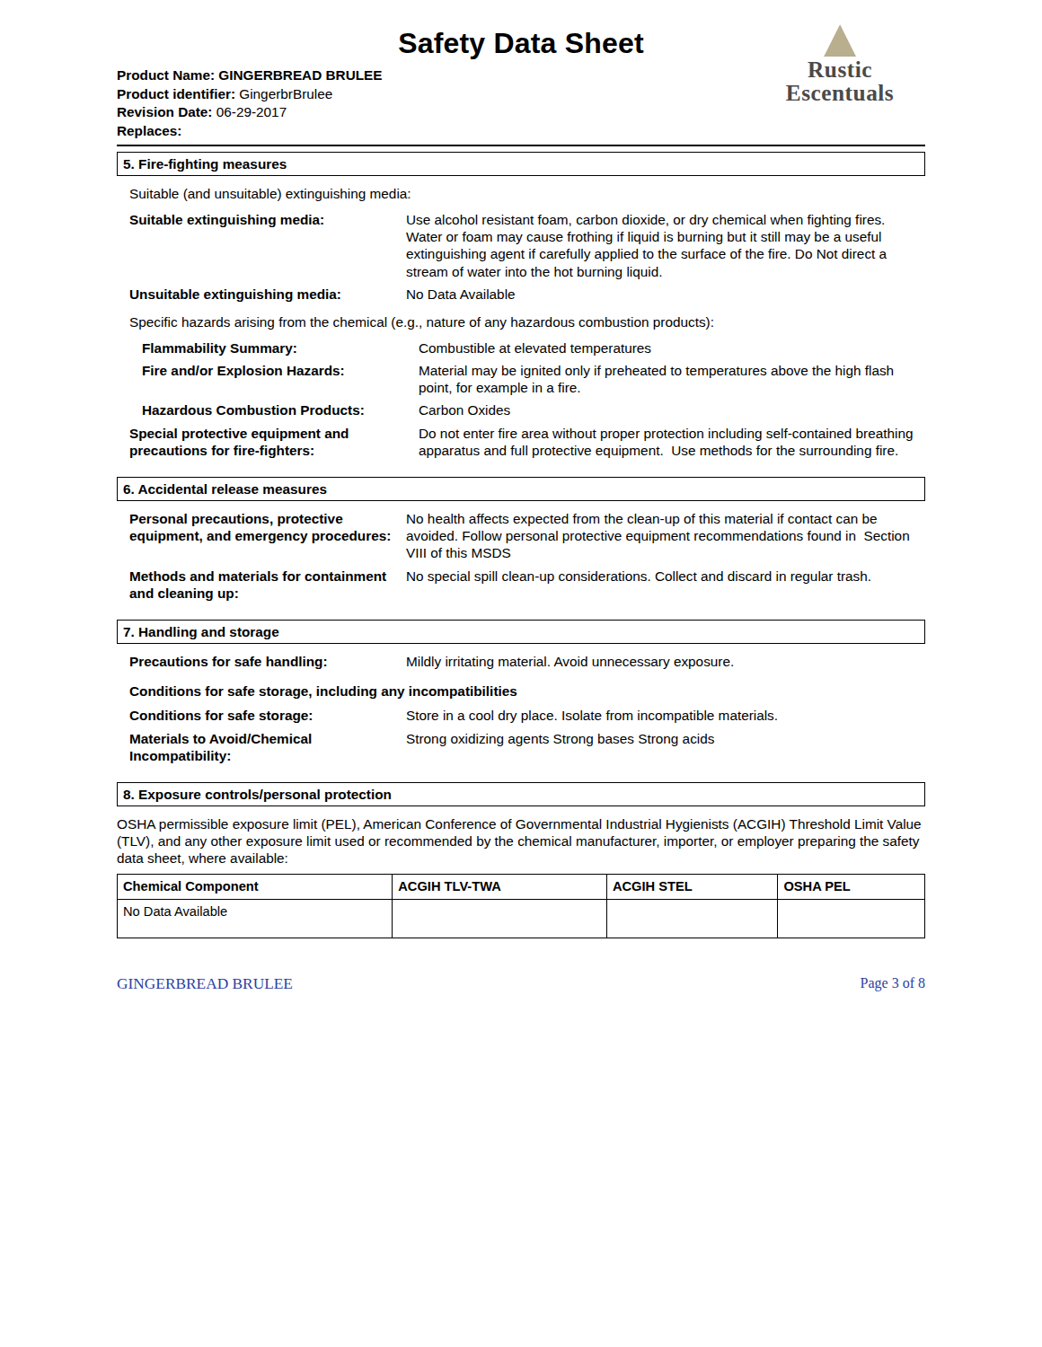Safety Data Sheet
▲ RusticEscentuals
Product Name: GINGERBREAD BRULEE
Product identifier: GingerbrBrulee
Revision Date: 06-29-2017
Replaces:
5. Fire-fighting measures
Suitable (and unsuitable) extinguishing media:
| Suitable extinguishing media: | Use alcohol resistant foam, carbon dioxide, or dry chemical when fighting fires. Water or foam may cause frothing if liquid is burning but it still may be a useful extinguishing agent if carefully applied to the surface of the fire. Do Not direct a stream of water into the hot burning liquid. |
| Unsuitable extinguishing media: | No Data Available |
Specific hazards arising from the chemical (e.g., nature of any hazardous combustion products):
| Flammability Summary: | Combustible at elevated temperatures |
| Fire and/or Explosion Hazards: | Material may be ignited only if preheated to temperatures above the high flash point, for example in a fire. |
| Hazardous Combustion Products: | Carbon Oxides |
| Special protective equipment and precautions for fire-fighters: | Do not enter fire area without proper protection including self-contained breathing apparatus and full protective equipment. Use methods for the surrounding fire. |
6. Accidental release measures
| Personal precautions, protective equipment, and emergency procedures: | No health affects expected from the clean-up of this material if contact can be avoided. Follow personal protective equipment recommendations found in Section VIII of this MSDS |
| Methods and materials for containment and cleaning up: | No special spill clean-up considerations. Collect and discard in regular trash. |
7. Handling and storage
| Precautions for safe handling: | Mildly irritating material. Avoid unnecessary exposure. |
Conditions for safe storage, including any incompatibilities
| Conditions for safe storage: | Store in a cool dry place. Isolate from incompatible materials. |
| Materials to Avoid/Chemical Incompatibility: | Strong oxidizing agents Strong bases Strong acids |
8. Exposure controls/personal protection
OSHA permissible exposure limit (PEL), American Conference of Governmental Industrial Hygienists (ACGIH) Threshold Limit Value (TLV), and any other exposure limit used or recommended by the chemical manufacturer, importer, or employer preparing the safety data sheet, where available:
| Chemical Component | ACGIH TLV-TWA | ACGIH STEL | OSHA PEL |
| --- | --- | --- | --- |
| No Data Available | | | |
GINGERBREAD BRULEE
Page 3 of 8